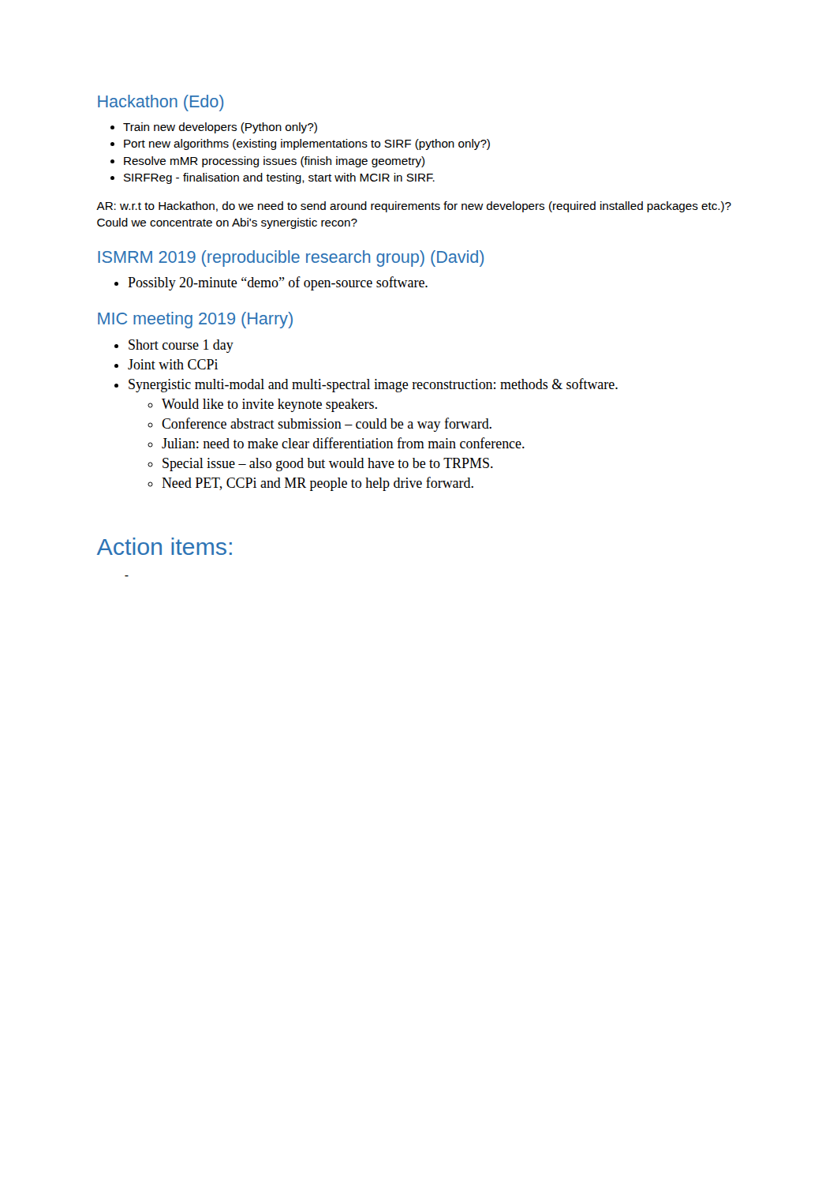Hackathon (Edo)
Train new developers (Python only?)
Port new algorithms (existing implementations to SIRF (python only?)
Resolve mMR processing issues (finish image geometry)
SIRFReg - finalisation and testing, start with MCIR in SIRF.
AR: w.r.t to Hackathon, do we need to send around requirements for new developers (required installed packages etc.)? Could we concentrate on Abi's synergistic recon?
ISMRM 2019 (reproducible research group) (David)
Possibly 20-minute “demo” of open-source software.
MIC meeting 2019 (Harry)
Short course 1 day
Joint with CCPi
Synergistic multi-modal and multi-spectral image reconstruction: methods & software.
Would like to invite keynote speakers.
Conference abstract submission – could be a way forward.
Julian: need to make clear differentiation from main conference.
Special issue – also good but would have to be to TRPMS.
Need PET, CCPi and MR people to help drive forward.
Action items: